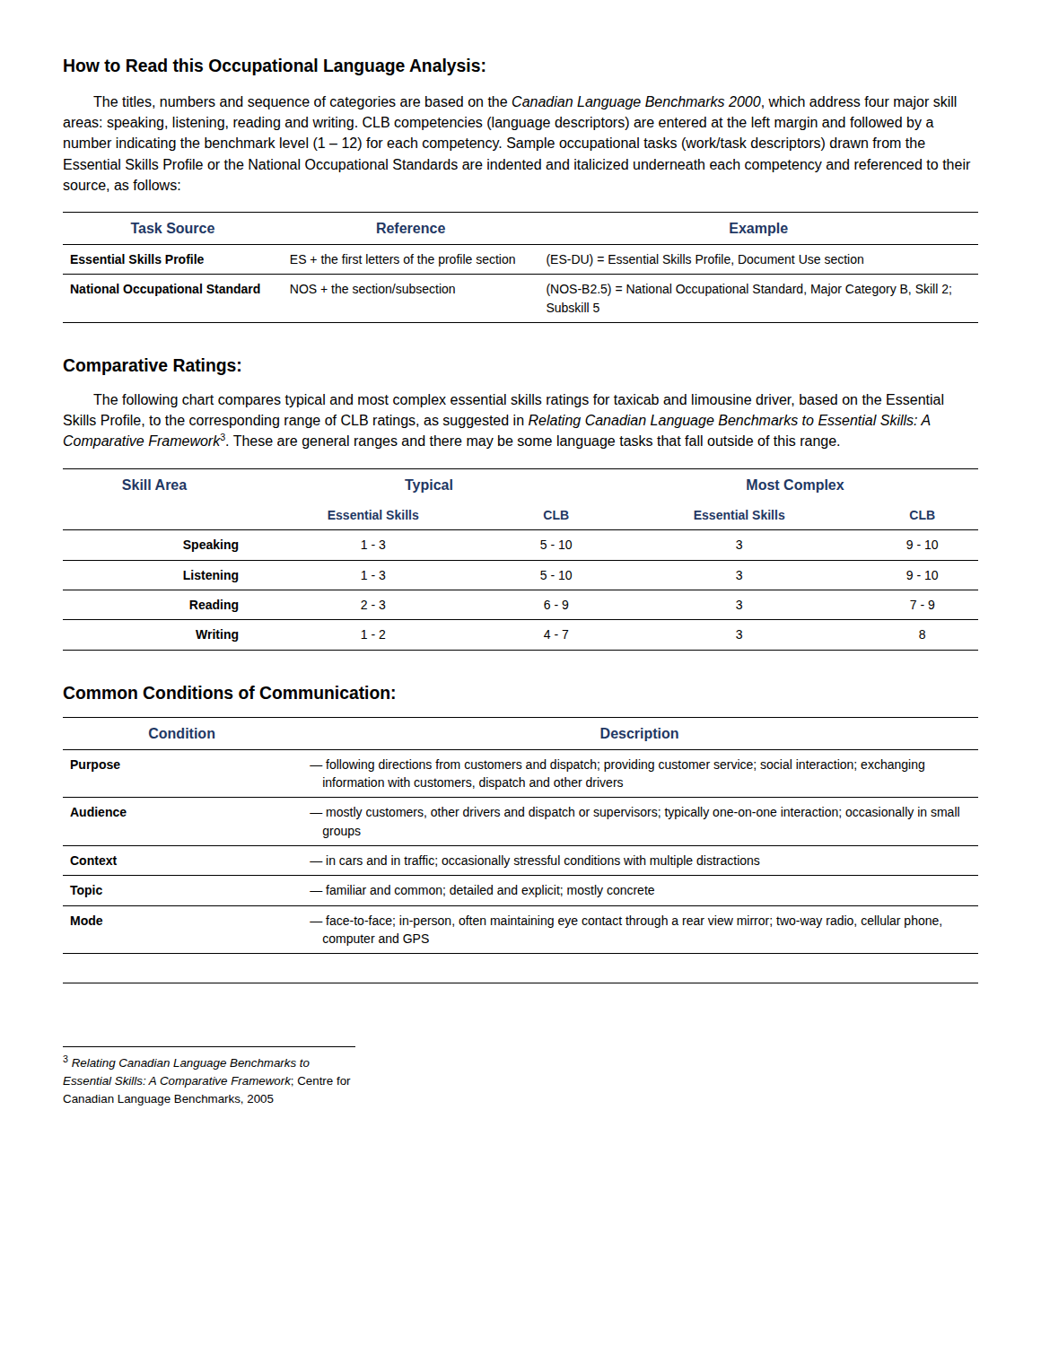How to Read this Occupational Language Analysis:
The titles, numbers and sequence of categories are based on the Canadian Language Benchmarks 2000, which address four major skill areas: speaking, listening, reading and writing. CLB competencies (language descriptors) are entered at the left margin and followed by a number indicating the benchmark level (1 – 12) for each competency. Sample occupational tasks (work/task descriptors) drawn from the Essential Skills Profile or the National Occupational Standards are indented and italicized underneath each competency and referenced to their source, as follows:
| Task Source | Reference | Example |
| --- | --- | --- |
| Essential Skills Profile | ES + the first letters of the profile section | (ES-DU) = Essential Skills Profile, Document Use section |
| National Occupational Standard | NOS + the section/subsection | (NOS-B2.5) = National Occupational Standard, Major Category B, Skill 2; Subskill 5 |
Comparative Ratings:
The following chart compares typical and most complex essential skills ratings for taxicab and limousine driver, based on the Essential Skills Profile, to the corresponding range of CLB ratings, as suggested in Relating Canadian Language Benchmarks to Essential Skills: A Comparative Framework3. These are general ranges and there may be some language tasks that fall outside of this range.
| Skill Area | Typical | Most Complex |
| --- | --- | --- |
| | Essential Skills | CLB | Essential Skills | CLB |
| Speaking | 1 - 3 | 5 - 10 | 3 | 9 - 10 |
| Listening | 1 - 3 | 5 - 10 | 3 | 9 - 10 |
| Reading | 2 - 3 | 6 - 9 | 3 | 7 - 9 |
| Writing | 1 - 2 | 4 - 7 | 3 | 8 |
Common Conditions of Communication:
| Condition | Description |
| --- | --- |
| Purpose | — following directions from customers and dispatch; providing customer service; social interaction; exchanging information with customers, dispatch and other drivers |
| Audience | — mostly customers, other drivers and dispatch or supervisors; typically one-on-one interaction; occasionally in small groups |
| Context | — in cars and in traffic; occasionally stressful conditions with multiple distractions |
| Topic | — familiar and common; detailed and explicit; mostly concrete |
| Mode | — face-to-face; in-person, often maintaining eye contact through a rear view mirror; two-way radio, cellular phone, computer and GPS |
3 Relating Canadian Language Benchmarks to Essential Skills: A Comparative Framework; Centre for Canadian Language Benchmarks, 2005